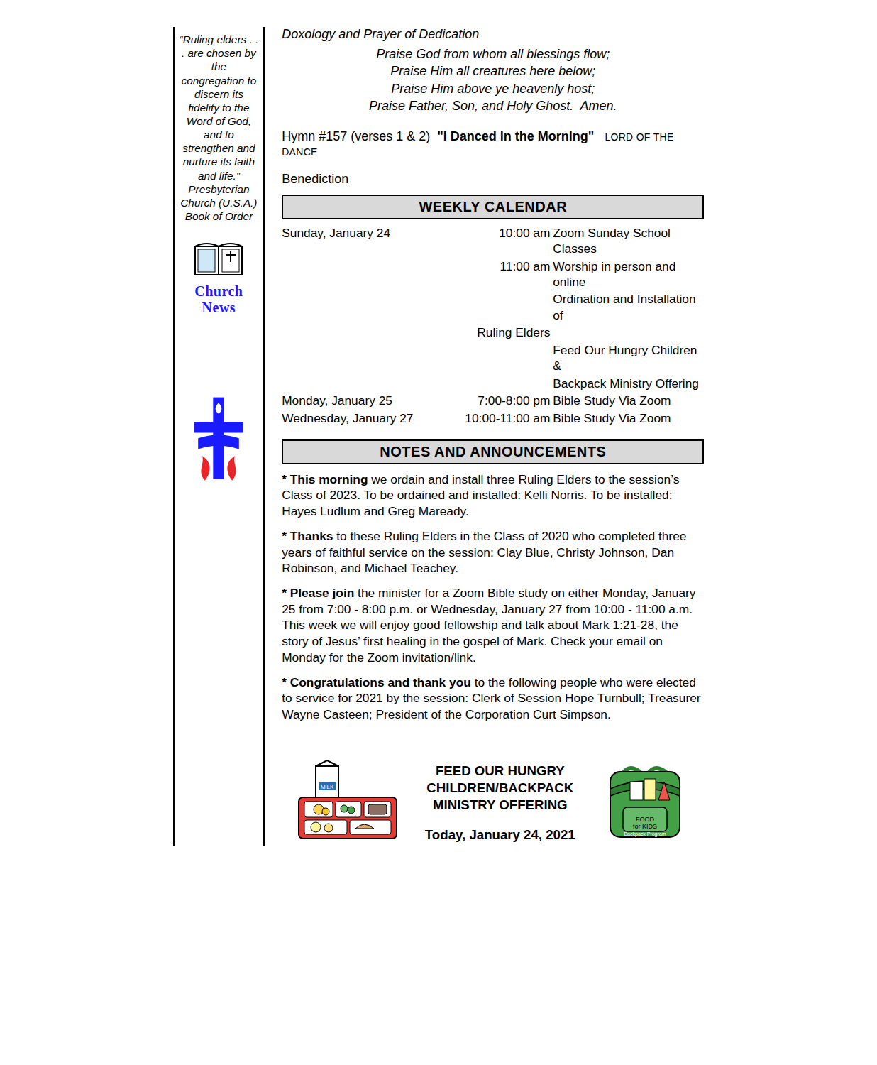“Ruling elders . . . are chosen by the congregation to discern its fidelity to the Word of God, and to strengthen and nurture its faith and life.” Presbyterian Church (U.S.A.) Book of Order
Church News
Doxology and Prayer of Dedication
Praise God from whom all blessings flow;
Praise Him all creatures here below;
Praise Him above ye heavenly host;
Praise Father, Son, and Holy Ghost. Amen.
Hymn #157 (verses 1 & 2) "I Danced in the Morning" LORD OF THE DANCE
Benediction
WEEKLY CALENDAR
| Sunday, January 24 | 10:00 am | Zoom Sunday School Classes |
| | 11:00 am | Worship in person and online |
| | | Ordination and Installation of |
| | Ruling Elders | |
| | | Feed Our Hungry Children & |
| | | Backpack Ministry Offering |
| Monday, January 25 | 7:00-8:00 pm | Bible Study Via Zoom |
| Wednesday, January 27 | 10:00-11:00 am | Bible Study Via Zoom |
NOTES AND ANNOUNCEMENTS
* This morning we ordain and install three Ruling Elders to the session’s Class of 2023. To be ordained and installed: Kelli Norris. To be installed: Hayes Ludlum and Greg Maready.
* Thanks to these Ruling Elders in the Class of 2020 who completed three years of faithful service on the session: Clay Blue, Christy Johnson, Dan Robinson, and Michael Teachey.
* Please join the minister for a Zoom Bible study on either Monday, January 25 from 7:00 - 8:00 p.m. or Wednesday, January 27 from 10:00 - 11:00 a.m. This week we will enjoy good fellowship and talk about Mark 1:21-28, the story of Jesus’ first healing in the gospel of Mark. Check your email on Monday for the Zoom invitation/link.
* Congratulations and thank you to the following people who were elected to service for 2021 by the session: Clerk of Session Hope Turnbull; Treasurer Wayne Casteen; President of the Corporation Curt Simpson.
MILK
FEED OUR HUNGRY
CHILDREN/BACKPACK
MINISTRY OFFERING Today, January 24, 2021
FOOD for KIDS Backpack Program